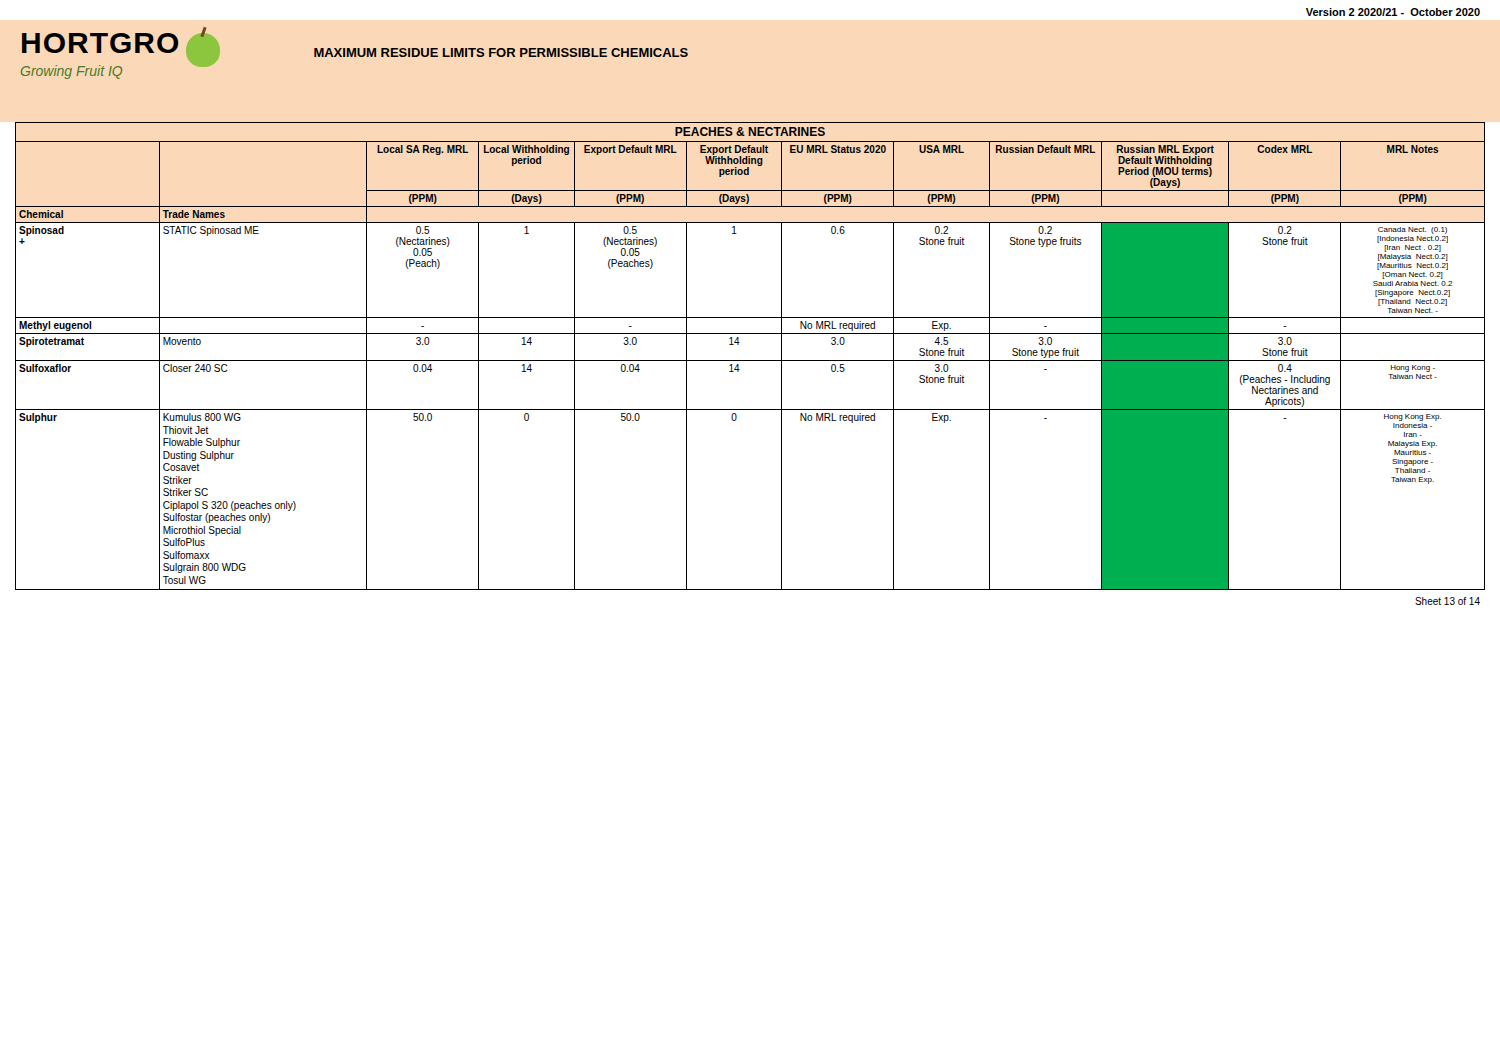Version 2 2020/21 - October 2020
HORTGRO
Growing Fruit IQ
MAXIMUM RESIDUE LIMITS FOR PERMISSIBLE CHEMICALS
| PEACHES & NECTARINES |
| --- |
| | | Local SA Reg. MRL | Local Withholding period | Export Default MRL | Export Default Withholding period | EU MRL Status 2020 | USA MRL | Russian Default MRL | Russian MRL Export Default Withholding Period (MOU terms) (Days) | Codex MRL | MRL Notes |
| (PPM) | (Days) | (PPM) | (Days) | (PPM) | (PPM) | (PPM) | | (PPM) | (PPM) |
| Chemical | Trade Names | |
| Spinosad + | STATIC Spinosad ME | 0.5 (Nectarines) 0.05 (Peach) | 1 | 0.5 (Nectarines) 0.05 (Peaches) | 1 | 0.6 | 0.2 Stone fruit | 0.2 Stone type fruits | | 0.2 Stone fruit | Canada Nect. (0.1) [Indonesia Nect.0.2] [Iran Nect . 0.2] [Malaysia Nect.0.2] [Mauritius Nect.0.2] [Oman Nect. 0.2] Saudi Arabia Nect. 0.2 [Singapore Nect.0.2] [Thailand Nect.0.2] Taiwan Nect. - |
| Methyl eugenol | | - | | - | | No MRL required | Exp. | - | | - | |
| Spirotetramat | Movento | 3.0 | 14 | 3.0 | 14 | 3.0 | 4.5 Stone fruit | 3.0 Stone type fruit | | 3.0 Stone fruit | |
| Sulfoxaflor | Closer 240 SC | 0.04 | 14 | 0.04 | 14 | 0.5 | 3.0 Stone fruit | - | | 0.4 (Peaches - Including Nectarines and Apricots) | Hong Kong - Taiwan Nect - |
| Sulphur | Kumulus 800 WG Thiovit Jet Flowable Sulphur Dusting Sulphur Cosavet Striker Striker SC Ciplapol S 320 (peaches only) Sulfostar (peaches only) Microthiol Special SulfoPlus Sulfomaxx Sulgrain 800 WDG Tosul WG | 50.0 | 0 | 50.0 | 0 | No MRL required | Exp. | - | | - | Hong Kong Exp. Indonesia - Iran - Malaysia Exp. Mauritius - Singapore - Thailand - Taiwan Exp. |
Sheet 13 of 14